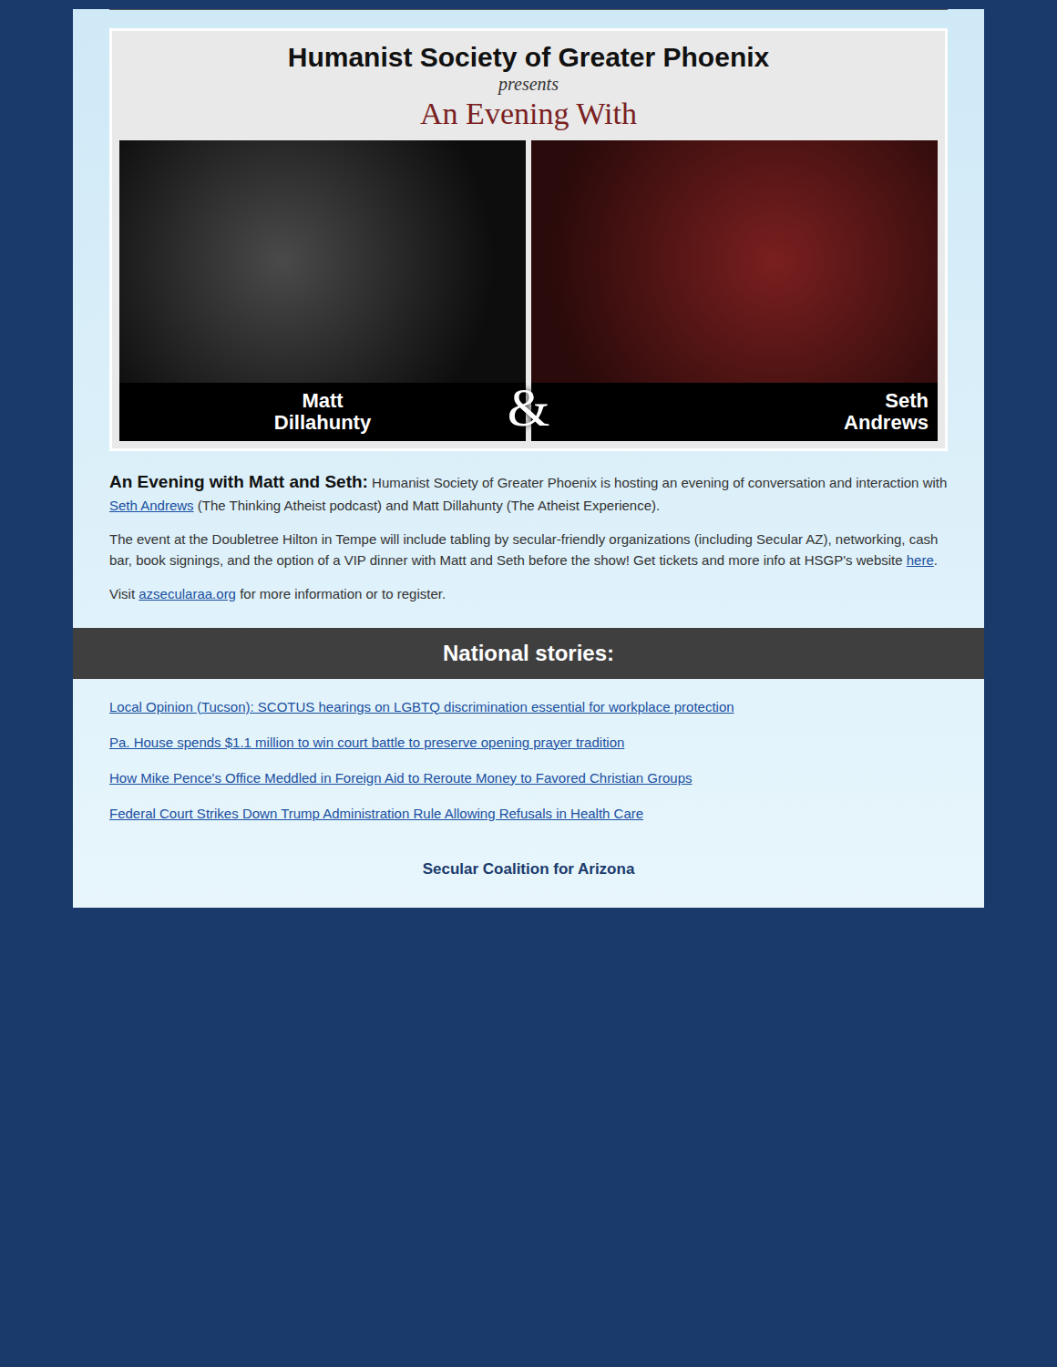Humanist Society of Greater Phoenix
presents
An Evening With
Matt
Dillahunty
Seth
Andrews
&
An Evening with Matt and Seth: Humanist Society of Greater Phoenix is hosting an evening of conversation and interaction with Seth Andrews (The Thinking Atheist podcast) and Matt Dillahunty (The Atheist Experience).
The event at the Doubletree Hilton in Tempe will include tabling by secular-friendly organizations (including Secular AZ), networking, cash bar, book signings, and the option of a VIP dinner with Matt and Seth before the show! Get tickets and more info at HSGP's website here.
Visit azsecularaa.org for more information or to register.
National stories:
Local Opinion (Tucson): SCOTUS hearings on LGBTQ discrimination essential for workplace protection
Pa. House spends $1.1 million to win court battle to preserve opening prayer tradition
How Mike Pence's Office Meddled in Foreign Aid to Reroute Money to Favored Christian Groups
Federal Court Strikes Down Trump Administration Rule Allowing Refusals in Health Care
Secular Coalition for Arizona